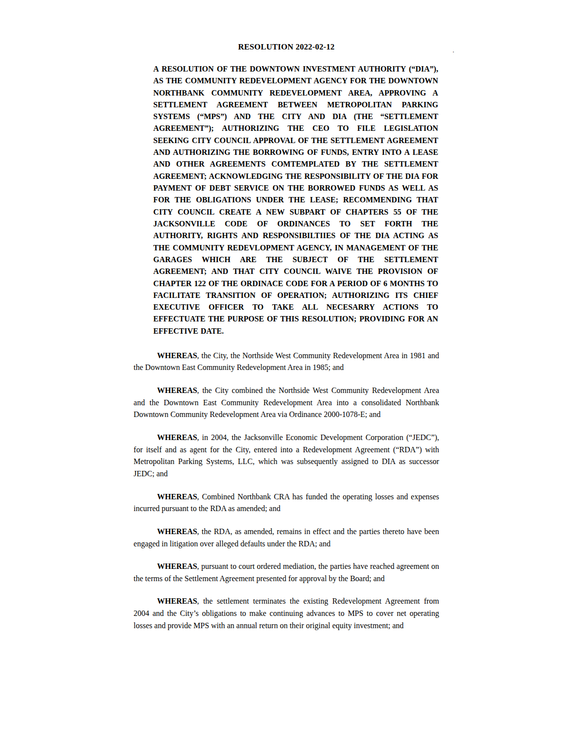·
RESOLUTION 2022-02-12
A RESOLUTION OF THE DOWNTOWN INVESTMENT AUTHORITY (“DIA”), AS THE COMMUNITY REDEVELOPMENT AGENCY FOR THE DOWNTOWN NORTHBANK COMMUNITY REDEVELOPMENT AREA, APPROVING A SETTLEMENT AGREEMENT BETWEEN METROPOLITAN PARKING SYSTEMS (“MPS”) AND THE CITY AND DIA (THE “SETTLEMENT AGREEMENT”); AUTHORIZING THE CEO TO FILE LEGISLATION SEEKING CITY COUNCIL APPROVAL OF THE SETTLEMENT AGREEMENT AND AUTHORIZING THE BORROWING OF FUNDS, ENTRY INTO A LEASE AND OTHER AGREEMENTS COMTEMPLATED BY THE SETTLEMENT AGREEMENT; ACKNOWLEDGING THE RESPONSIBILITY OF THE DIA FOR PAYMENT OF DEBT SERVICE ON THE BORROWED FUNDS AS WELL AS FOR THE OBLIGATIONS UNDER THE LEASE; RECOMMENDING THAT CITY COUNCIL CREATE A NEW SUBPART OF CHAPTERS 55 OF THE JACKSONVILLE CODE OF ORDINANCES TO SET FORTH THE AUTHORITY, RIGHTS AND RESPONSIBILTIIES OF THE DIA ACTING AS THE COMMUNITY REDEVLOPMENT AGENCY, IN MANAGEMENT OF THE GARAGES WHICH ARE THE SUBJECT OF THE SETTLEMENT AGREEMENT; AND THAT CITY COUNCIL WAIVE THE PROVISION OF CHAPTER 122 OF THE ORDINACE CODE FOR A PERIOD OF 6 MONTHS TO FACILITATE TRANSITION OF OPERATION; AUTHORIZING ITS CHIEF EXECUTIVE OFFICER TO TAKE ALL NECESARRY ACTIONS TO EFFECTUATE THE PURPOSE OF THIS RESOLUTION; PROVIDING FOR AN EFFECTIVE DATE.
WHEREAS, the City, the Northside West Community Redevelopment Area in 1981 and the Downtown East Community Redevelopment Area in 1985; and
WHEREAS, the City combined the Northside West Community Redevelopment Area and the Downtown East Community Redevelopment Area into a consolidated Northbank Downtown Community Redevelopment Area via Ordinance 2000-1078-E; and
WHEREAS, in 2004, the Jacksonville Economic Development Corporation (“JEDC”), for itself and as agent for the City, entered into a Redevelopment Agreement (“RDA”) with Metropolitan Parking Systems, LLC, which was subsequently assigned to DIA as successor JEDC; and
WHEREAS, Combined Northbank CRA has funded the operating losses and expenses incurred pursuant to the RDA as amended; and
WHEREAS, the RDA, as amended, remains in effect and the parties thereto have been engaged in litigation over alleged defaults under the RDA; and
WHEREAS, pursuant to court ordered mediation, the parties have reached agreement on the terms of the Settlement Agreement presented for approval by the Board; and
WHEREAS, the settlement terminates the existing Redevelopment Agreement from 2004 and the City’s obligations to make continuing advances to MPS to cover net operating losses and provide MPS with an annual return on their original equity investment; and